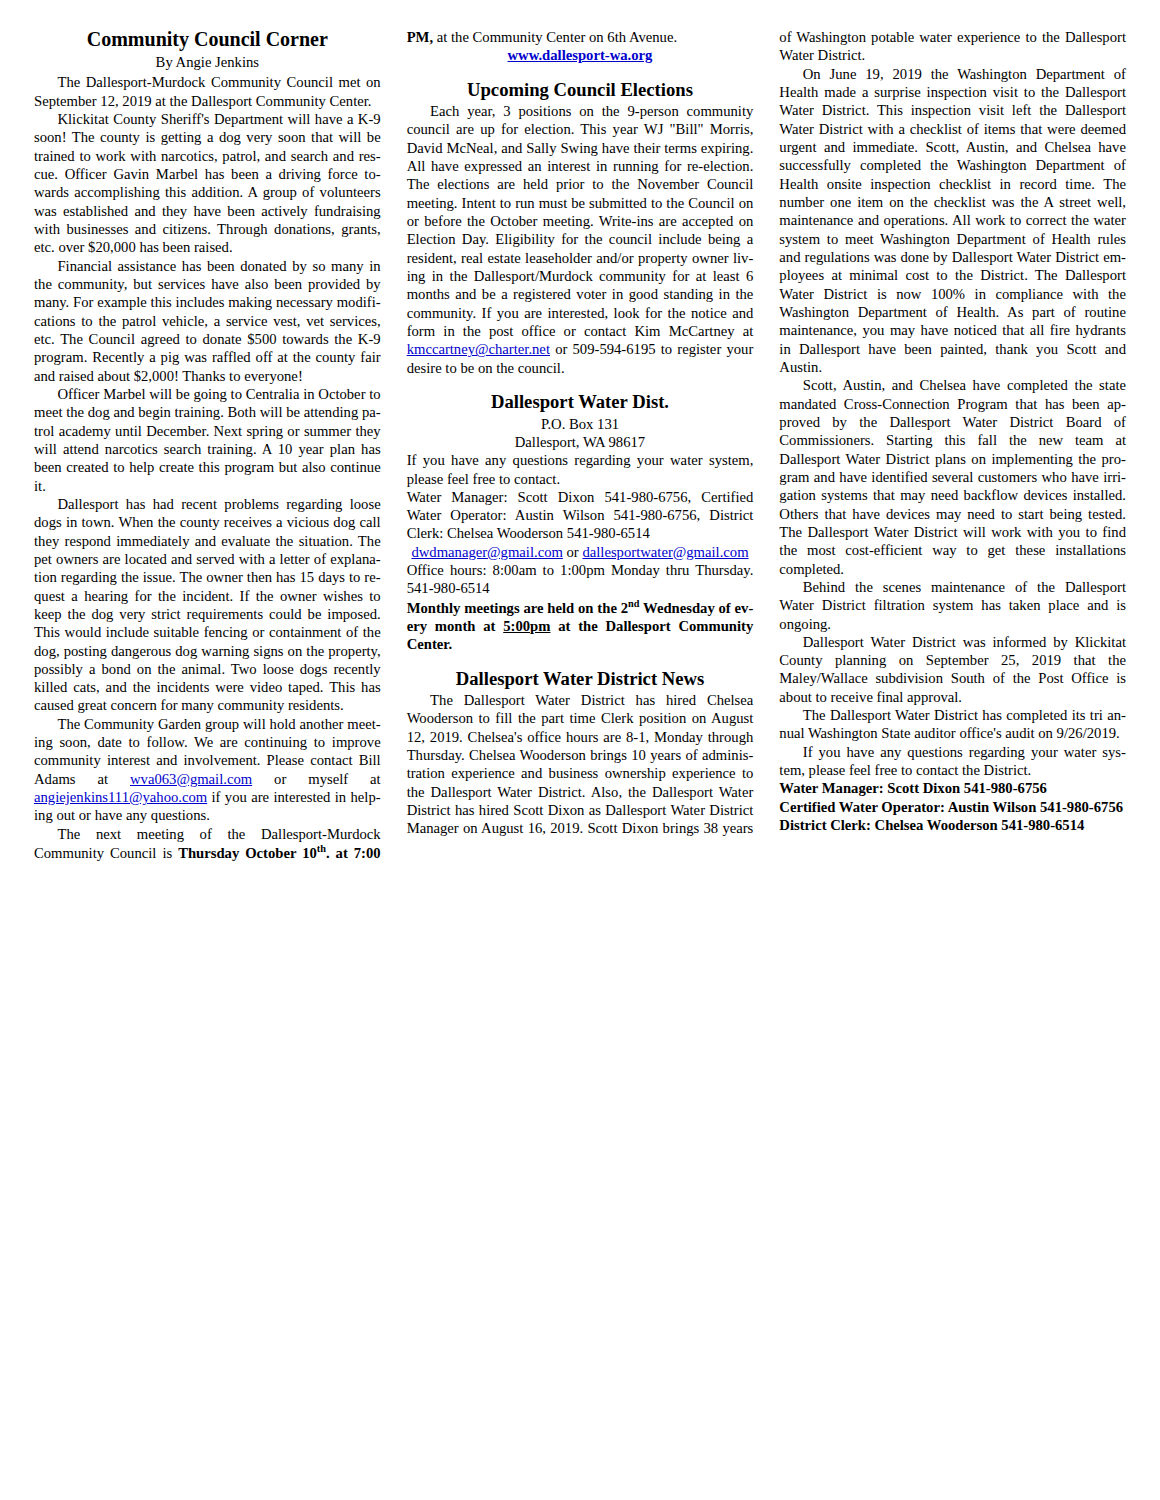Community Council Corner
By Angie Jenkins
The Dallesport-Murdock Community Council met on September 12, 2019 at the Dallesport Community Center.
Klickitat County Sheriff's Department will have a K-9 soon! The county is getting a dog very soon that will be trained to work with narcotics, patrol, and search and rescue. Officer Gavin Marbel has been a driving force towards accomplishing this addition. A group of volunteers was established and they have been actively fundraising with businesses and citizens. Through donations, grants, etc. over $20,000 has been raised.
Financial assistance has been donated by so many in the community, but services have also been provided by many. For example this includes making necessary modifications to the patrol vehicle, a service vest, vet services, etc. The Council agreed to donate $500 towards the K-9 program. Recently a pig was raffled off at the county fair and raised about $2,000! Thanks to everyone!
Officer Marbel will be going to Centralia in October to meet the dog and begin training. Both will be attending patrol academy until December. Next spring or summer they will attend narcotics search training. A 10 year plan has been created to help create this program but also continue it.
Dallesport has had recent problems regarding loose dogs in town. When the county receives a vicious dog call they respond immediately and evaluate the situation. The pet owners are located and served with a letter of explanation regarding the issue. The owner then has 15 days to request a hearing for the incident. If the owner wishes to keep the dog very strict requirements could be imposed. This would include suitable fencing or containment of the dog, posting dangerous dog warning signs on the property, possibly a bond on the animal. Two loose dogs recently killed cats, and the incidents were video taped. This has caused great concern for many community residents.
The Community Garden group will hold another meeting soon, date to follow. We are continuing to improve community interest and involvement. Please contact Bill Adams at wva063@gmail.com or myself at angiejenkins111@yahoo.com if you are interested in helping out or have any questions.
The next meeting of the Dallesport-Murdock Community Council is Thursday October 10th. at 7:00 PM, at the Community Center on 6th Avenue.
www.dallesport-wa.org
Upcoming Council Elections
Each year, 3 positions on the 9-person community council are up for election. This year WJ "Bill" Morris, David McNeal, and Sally Swing have their terms expiring. All have expressed an interest in running for re-election. The elections are held prior to the November Council meeting. Intent to run must be submitted to the Council on or before the October meeting. Write-ins are accepted on Election Day. Eligibility for the council include being a resident, real estate leaseholder and/or property owner living in the Dallesport/Murdock community for at least 6 months and be a registered voter in good standing in the community. If you are interested, look for the notice and form in the post office or contact Kim McCartney at kmccartney@charter.net or 509-594-6195 to register your desire to be on the council.
Dallesport Water Dist.
P.O. Box 131
Dallesport, WA 98617
If you have any questions regarding your water system, please feel free to contact.
Water Manager: Scott Dixon 541-980-6756, Certified Water Operator: Austin Wilson 541-980-6756, District Clerk: Chelsea Wooderson 541-980-6514
dwdmanager@gmail.com or dallesportwater@gmail.com
Office hours: 8:00am to 1:00pm Monday thru Thursday. 541-980-6514
Monthly meetings are held on the 2nd Wednesday of every month at 5:00pm at the Dallesport Community Center.
Dallesport Water District News
The Dallesport Water District has hired Chelsea Wooderson to fill the part time Clerk position on August 12, 2019. Chelsea's office hours are 8-1, Monday through Thursday. Chelsea Wooderson brings 10 years of administration experience and business ownership experience to the Dallesport Water District. Also, the Dallesport Water District has hired Scott Dixon as Dallesport Water District Manager on August 16, 2019. Scott Dixon brings 38 years of Washington potable water experience to the Dallesport Water District.
On June 19, 2019 the Washington Department of Health made a surprise inspection visit to the Dallesport Water District. This inspection visit left the Dallesport Water District with a checklist of items that were deemed urgent and immediate. Scott, Austin, and Chelsea have successfully completed the Washington Department of Health onsite inspection checklist in record time. The number one item on the checklist was the A street well, maintenance and operations. All work to correct the water system to meet Washington Department of Health rules and regulations was done by Dallesport Water District employees at minimal cost to the District. The Dallesport Water District is now 100% in compliance with the Washington Department of Health. As part of routine maintenance, you may have noticed that all fire hydrants in Dallesport have been painted, thank you Scott and Austin.
Scott, Austin, and Chelsea have completed the state mandated Cross-Connection Program that has been approved by the Dallesport Water District Board of Commissioners. Starting this fall the new team at Dallesport Water District plans on implementing the program and have identified several customers who have irrigation systems that may need backflow devices installed. Others that have devices may need to start being tested. The Dallesport Water District will work with you to find the most cost-efficient way to get these installations completed.
Behind the scenes maintenance of the Dallesport Water District filtration system has taken place and is ongoing.
Dallesport Water District was informed by Klickitat County planning on September 25, 2019 that the Maley/Wallace subdivision South of the Post Office is about to receive final approval.
The Dallesport Water District has completed its tri annual Washington State auditor office's audit on 9/26/2019.
If you have any questions regarding your water system, please feel free to contact the District.
Water Manager: Scott Dixon 541-980-6756
Certified Water Operator: Austin Wilson 541-980-6756
District Clerk: Chelsea Wooderson 541-980-6514